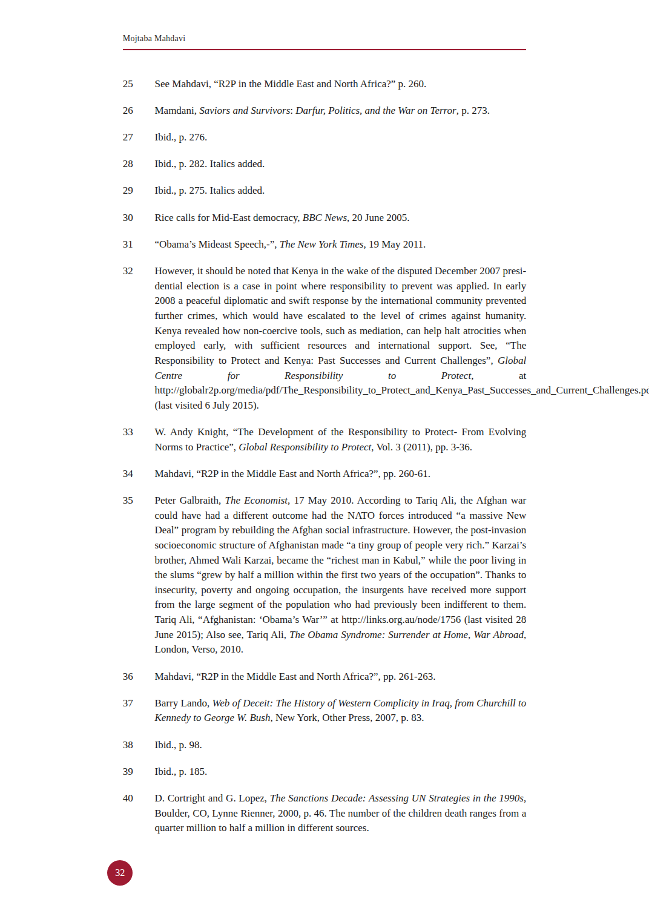Mojtaba Mahdavi
25 See Mahdavi, “R2P in the Middle East and North Africa?” p. 260.
26 Mamdani, Saviors and Survivors: Darfur, Politics, and the War on Terror, p. 273.
27 Ibid., p. 276.
28 Ibid., p. 282. Italics added.
29 Ibid., p. 275. Italics added.
30 Rice calls for Mid-East democracy, BBC News, 20 June 2005.
31“Obama’s Mideast Speech,-”, The New York Times, 19 May 2011.
32 However, it should be noted that Kenya in the wake of the disputed December 2007 presidential election is a case in point where responsibility to prevent was applied. In early 2008 a peaceful diplomatic and swift response by the international community prevented further crimes, which would have escalated to the level of crimes against humanity. Kenya revealed how non-coercive tools, such as mediation, can help halt atrocities when employed early, with sufficient resources and international support. See, “The Responsibility to Protect and Kenya: Past Successes and Current Challenges”, Global Centre for Responsibility to Protect, at http://globalr2p.org/media/pdf/The_Responsibility_to_Protect_and_Kenya_Past_Successes_and_Current_Challenges.pdf (last visited 6 July 2015).
33 W. Andy Knight, “The Development of the Responsibility to Protect- From Evolving Norms to Practice”, Global Responsibility to Protect, Vol. 3 (2011), pp. 3-36.
34 Mahdavi, “R2P in the Middle East and North Africa?”, pp. 260-61.
35 Peter Galbraith, The Economist, 17 May 2010. According to Tariq Ali, the Afghan war could have had a different outcome had the NATO forces introduced “a massive New Deal” program by rebuilding the Afghan social infrastructure. However, the post-invasion socioeconomic structure of Afghanistan made “a tiny group of people very rich.” Karzai’s brother, Ahmed Wali Karzai, became the “richest man in Kabul,” while the poor living in the slums “grew by half a million within the first two years of the occupation”. Thanks to insecurity, poverty and ongoing occupation, the insurgents have received more support from the large segment of the population who had previously been indifferent to them. Tariq Ali, “Afghanistan: ‘Obama’s War’” at http://links.org.au/node/1756 (last visited 28 June 2015); Also see, Tariq Ali, The Obama Syndrome: Surrender at Home, War Abroad, London, Verso, 2010.
36 Mahdavi, “R2P in the Middle East and North Africa?”, pp. 261-263.
37 Barry Lando, Web of Deceit: The History of Western Complicity in Iraq, from Churchill to Kennedy to George W. Bush, New York, Other Press, 2007, p. 83.
38 Ibid., p. 98.
39 Ibid., p. 185.
40 D. Cortright and G. Lopez, The Sanctions Decade: Assessing UN Strategies in the 1990s, Boulder, CO, Lynne Rienner, 2000, p. 46. The number of the children death ranges from a quarter million to half a million in different sources.
32